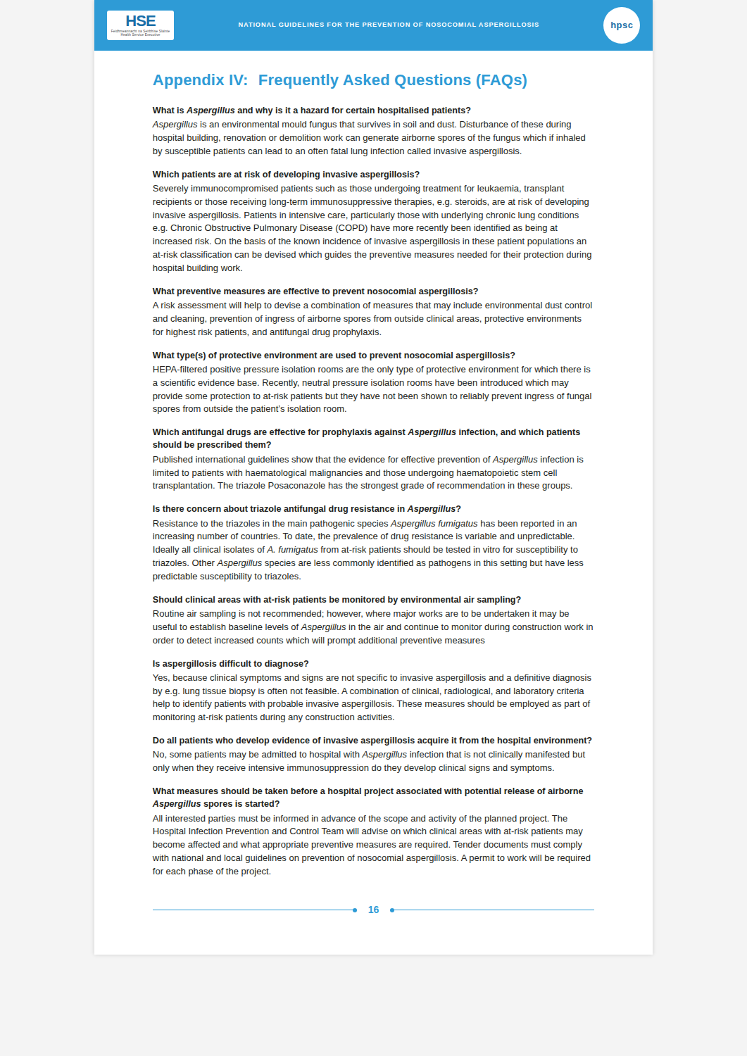HSE Feidhmeannacht na Seirbhíse Sláinte
Health Service Executive
National Guidelines for the Prevention of Nosocomial Aspergillosis
hpsc
Appendix IV: Frequently Asked Questions (FAQs)
What is Aspergillus and why is it a hazard for certain hospitalised patients?
Aspergillus is an environmental mould fungus that survives in soil and dust. Disturbance of these during hospital building, renovation or demolition work can generate airborne spores of the fungus which if inhaled by susceptible patients can lead to an often fatal lung infection called invasive aspergillosis.
Which patients are at risk of developing invasive aspergillosis?
Severely immunocompromised patients such as those undergoing treatment for leukaemia, transplant recipients or those receiving long-term immunosuppressive therapies, e.g. steroids, are at risk of developing invasive aspergillosis. Patients in intensive care, particularly those with underlying chronic lung conditions e.g. Chronic Obstructive Pulmonary Disease (COPD) have more recently been identified as being at increased risk. On the basis of the known incidence of invasive aspergillosis in these patient populations an at-risk classification can be devised which guides the preventive measures needed for their protection during hospital building work.
What preventive measures are effective to prevent nosocomial aspergillosis?
A risk assessment will help to devise a combination of measures that may include environmental dust control and cleaning, prevention of ingress of airborne spores from outside clinical areas, protective environments for highest risk patients, and antifungal drug prophylaxis.
What type(s) of protective environment are used to prevent nosocomial aspergillosis?
HEPA-filtered positive pressure isolation rooms are the only type of protective environment for which there is a scientific evidence base. Recently, neutral pressure isolation rooms have been introduced which may provide some protection to at-risk patients but they have not been shown to reliably prevent ingress of fungal spores from outside the patient’s isolation room.
Which antifungal drugs are effective for prophylaxis against Aspergillus infection, and which patients should be prescribed them?
Published international guidelines show that the evidence for effective prevention of Aspergillus infection is limited to patients with haematological malignancies and those undergoing haematopoietic stem cell transplantation. The triazole Posaconazole has the strongest grade of recommendation in these groups.
Is there concern about triazole antifungal drug resistance in Aspergillus?
Resistance to the triazoles in the main pathogenic species Aspergillus fumigatus has been reported in an increasing number of countries. To date, the prevalence of drug resistance is variable and unpredictable. Ideally all clinical isolates of A. fumigatus from at-risk patients should be tested in vitro for susceptibility to triazoles. Other Aspergillus species are less commonly identified as pathogens in this setting but have less predictable susceptibility to triazoles.
Should clinical areas with at-risk patients be monitored by environmental air sampling?
Routine air sampling is not recommended; however, where major works are to be undertaken it may be useful to establish baseline levels of Aspergillus in the air and continue to monitor during construction work in order to detect increased counts which will prompt additional preventive measures
Is aspergillosis difficult to diagnose?
Yes, because clinical symptoms and signs are not specific to invasive aspergillosis and a definitive diagnosis by e.g. lung tissue biopsy is often not feasible. A combination of clinical, radiological, and laboratory criteria help to identify patients with probable invasive aspergillosis. These measures should be employed as part of monitoring at-risk patients during any construction activities.
Do all patients who develop evidence of invasive aspergillosis acquire it from the hospital environment?
No, some patients may be admitted to hospital with Aspergillus infection that is not clinically manifested but only when they receive intensive immunosuppression do they develop clinical signs and symptoms.
What measures should be taken before a hospital project associated with potential release of airborne Aspergillus spores is started?
All interested parties must be informed in advance of the scope and activity of the planned project. The Hospital Infection Prevention and Control Team will advise on which clinical areas with at-risk patients may become affected and what appropriate preventive measures are required. Tender documents must comply with national and local guidelines on prevention of nosocomial aspergillosis. A permit to work will be required for each phase of the project.
16